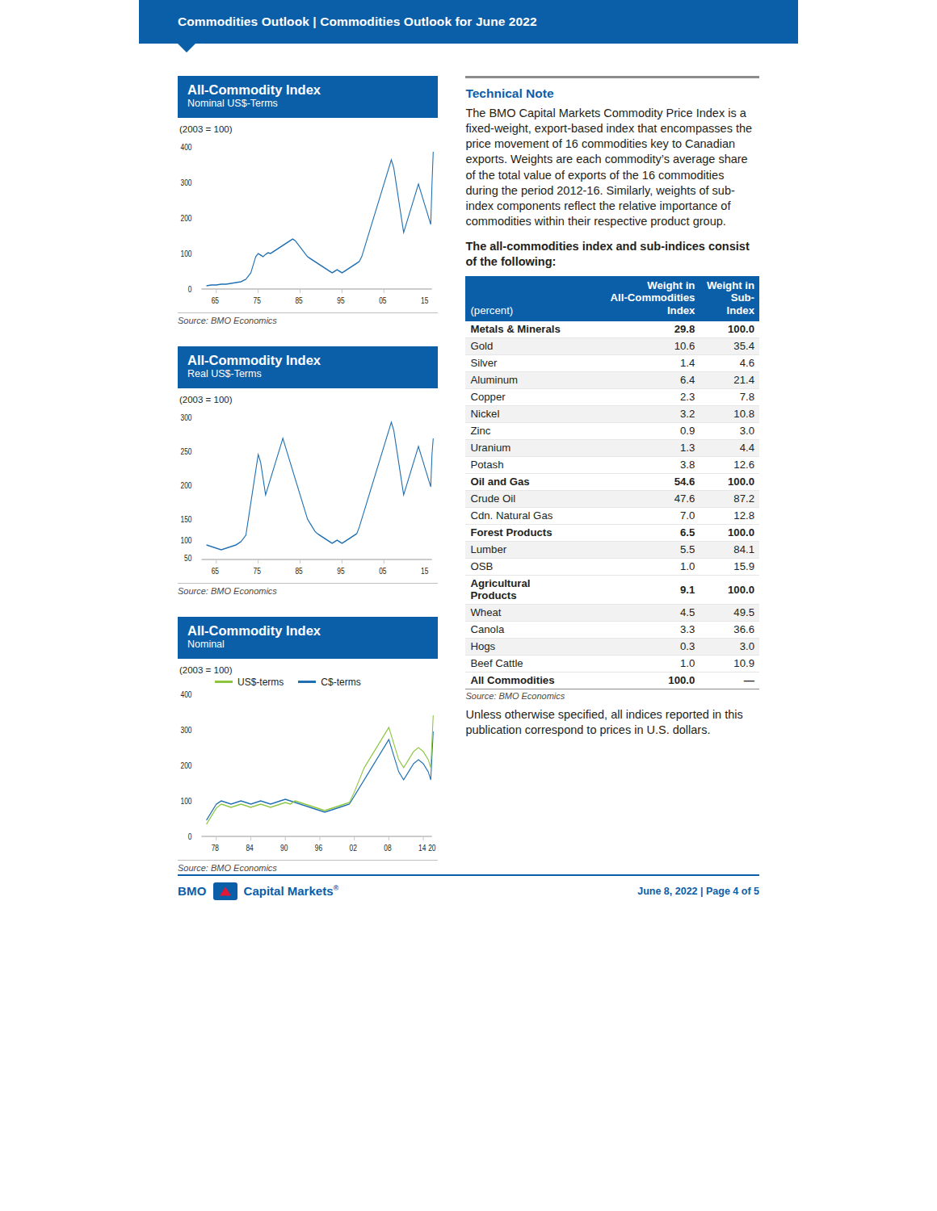Commodities Outlook | Commodities Outlook for June 2022
All-Commodity Index
Nominal US$-Terms
(2003 = 100)
400 300 200 100 0 65 75 85 95 05 15
Source: BMO Economics
All-Commodity Index
Real US$-Terms
(2003 = 100)
300 250 200 150 100 50 65 75 85 95 05 15
Source: BMO Economics
All-Commodity Index
Nominal
(2003 = 100)
US$-terms C$-terms
400 300 200 100 0 78 84 90 96 02 08 14 20
Source: BMO Economics
Technical Note
The BMO Capital Markets Commodity Price Index is a fixed-weight, export-based index that encompasses the price movement of 16 commodities key to Canadian exports. Weights are each commodity’s average share of the total value of exports of the 16 commodities during the period 2012-16. Similarly, weights of sub-index components reflect the relative importance of commodities within their respective product group.
The all-commodities index and sub-indices consist of the following:
| (percent) | Weight in All-Commodities Index | Weight in Sub-Index |
| --- | --- | --- |
| Metals & Minerals | 29.8 | 100.0 |
| Gold | 10.6 | 35.4 |
| Silver | 1.4 | 4.6 |
| Aluminum | 6.4 | 21.4 |
| Copper | 2.3 | 7.8 |
| Nickel | 3.2 | 10.8 |
| Zinc | 0.9 | 3.0 |
| Uranium | 1.3 | 4.4 |
| Potash | 3.8 | 12.6 |
| Oil and Gas | 54.6 | 100.0 |
| Crude Oil | 47.6 | 87.2 |
| Cdn. Natural Gas | 7.0 | 12.8 |
| Forest Products | 6.5 | 100.0 |
| Lumber | 5.5 | 84.1 |
| OSB | 1.0 | 15.9 |
| Agricultural Products | 9.1 | 100.0 |
| Wheat | 4.5 | 49.5 |
| Canola | 3.3 | 36.6 |
| Hogs | 0.3 | 3.0 |
| Beef Cattle | 1.0 | 10.9 |
| All Commodities | 100.0 | — |
Source: BMO Economics
Unless otherwise specified, all indices reported in this publication correspond to prices in U.S. dollars.
BMO Capital Markets®
June 8, 2022 | Page 4 of 5